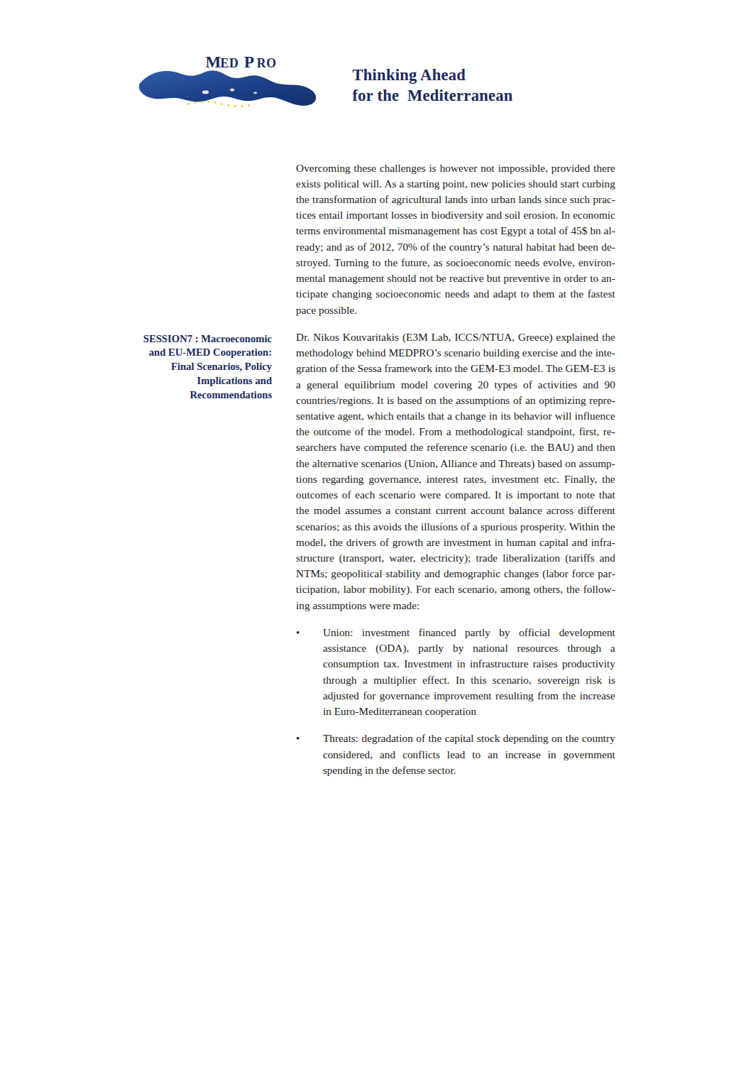M ED P RO MEDITERRANEAN PROSPECTS
Thinking Ahead
for the Mediterranean
Overcoming these challenges is however not impossible, provided there exists political will. As a starting point, new policies should start curbing the transformation of agricultural lands into urban lands since such practices entail important losses in biodiversity and soil erosion. In economic terms environmental mismanagement has cost Egypt a total of 45$ bn already; and as of 2012, 70% of the country’s natural habitat had been destroyed. Turning to the future, as socioeconomic needs evolve, environmental management should not be reactive but preventive in order to anticipate changing socioeconomic needs and adapt to them at the fastest pace possible.
SESSION7 : Macroeconomic and EU-MED Cooperation: Final Scenarios, Policy Implications and Recommendations
Dr. Nikos Kouvaritakis (E3M Lab, ICCS/NTUA, Greece) explained the methodology behind MEDPRO’s scenario building exercise and the integration of the Sessa framework into the GEM-E3 model. The GEM-E3 is a general equilibrium model covering 20 types of activities and 90 countries/regions. It is based on the assumptions of an optimizing representative agent, which entails that a change in its behavior will influence the outcome of the model. From a methodological standpoint, first, researchers have computed the reference scenario (i.e. the BAU) and then the alternative scenarios (Union, Alliance and Threats) based on assumptions regarding governance, interest rates, investment etc. Finally, the outcomes of each scenario were compared. It is important to note that the model assumes a constant current account balance across different scenarios; as this avoids the illusions of a spurious prosperity. Within the model, the drivers of growth are investment in human capital and infrastructure (transport, water, electricity); trade liberalization (tariffs and NTMs; geopolitical stability and demographic changes (labor force participation, labor mobility). For each scenario, among others, the following assumptions were made:
• Union: investment financed partly by official development assistance (ODA), partly by national resources through a consumption tax. Investment in infrastructure raises productivity through a multiplier effect. In this scenario, sovereign risk is adjusted for governance improvement resulting from the increase in Euro-Mediterranean cooperation
• Threats: degradation of the capital stock depending on the country considered, and conflicts lead to an increase in government spending in the defense sector.